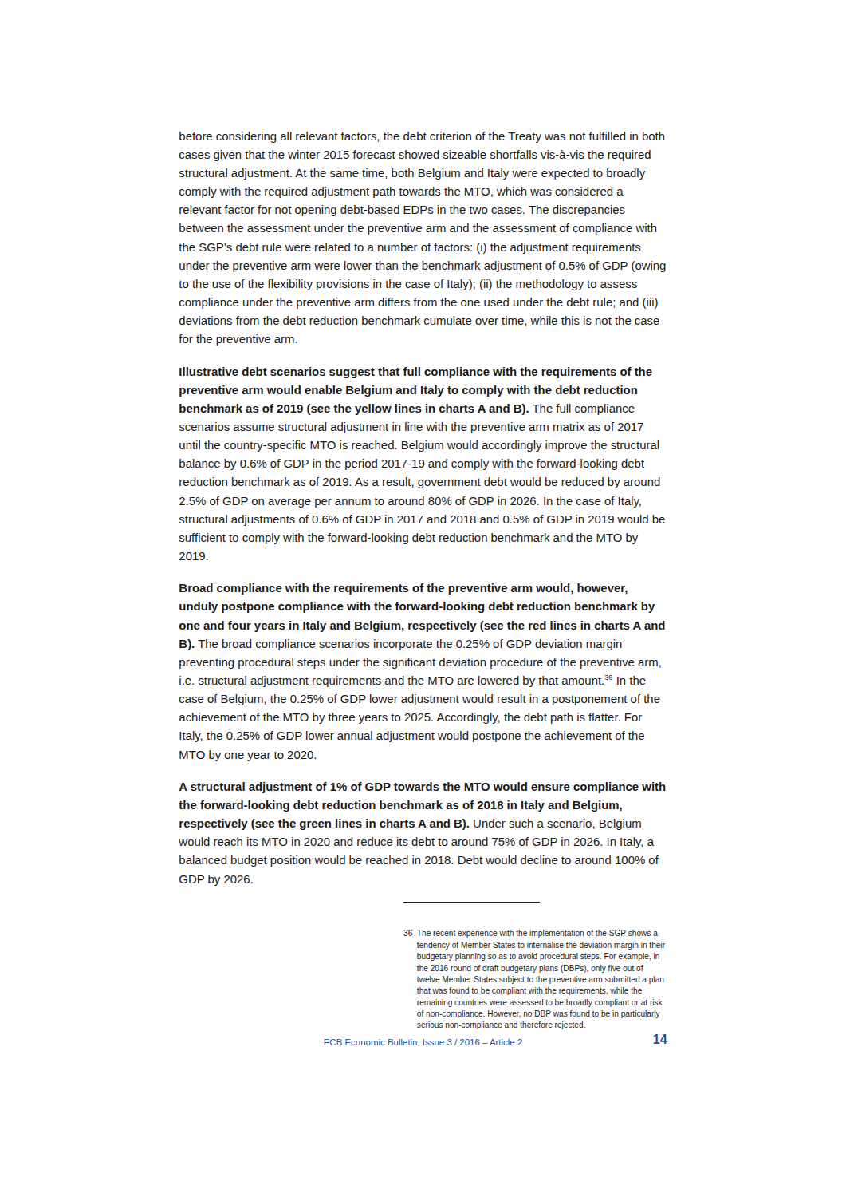before considering all relevant factors, the debt criterion of the Treaty was not fulfilled in both cases given that the winter 2015 forecast showed sizeable shortfalls vis-à-vis the required structural adjustment. At the same time, both Belgium and Italy were expected to broadly comply with the required adjustment path towards the MTO, which was considered a relevant factor for not opening debt-based EDPs in the two cases. The discrepancies between the assessment under the preventive arm and the assessment of compliance with the SGP’s debt rule were related to a number of factors: (i) the adjustment requirements under the preventive arm were lower than the benchmark adjustment of 0.5% of GDP (owing to the use of the flexibility provisions in the case of Italy); (ii) the methodology to assess compliance under the preventive arm differs from the one used under the debt rule; and (iii) deviations from the debt reduction benchmark cumulate over time, while this is not the case for the preventive arm.
Illustrative debt scenarios suggest that full compliance with the requirements of the preventive arm would enable Belgium and Italy to comply with the debt reduction benchmark as of 2019 (see the yellow lines in charts A and B). The full compliance scenarios assume structural adjustment in line with the preventive arm matrix as of 2017 until the country-specific MTO is reached. Belgium would accordingly improve the structural balance by 0.6% of GDP in the period 2017-19 and comply with the forward-looking debt reduction benchmark as of 2019. As a result, government debt would be reduced by around 2.5% of GDP on average per annum to around 80% of GDP in 2026. In the case of Italy, structural adjustments of 0.6% of GDP in 2017 and 2018 and 0.5% of GDP in 2019 would be sufficient to comply with the forward-looking debt reduction benchmark and the MTO by 2019.
Broad compliance with the requirements of the preventive arm would, however, unduly postpone compliance with the forward-looking debt reduction benchmark by one and four years in Italy and Belgium, respectively (see the red lines in charts A and B). The broad compliance scenarios incorporate the 0.25% of GDP deviation margin preventing procedural steps under the significant deviation procedure of the preventive arm, i.e. structural adjustment requirements and the MTO are lowered by that amount.36 In the case of Belgium, the 0.25% of GDP lower adjustment would result in a postponement of the achievement of the MTO by three years to 2025. Accordingly, the debt path is flatter. For Italy, the 0.25% of GDP lower annual adjustment would postpone the achievement of the MTO by one year to 2020.
A structural adjustment of 1% of GDP towards the MTO would ensure compliance with the forward-looking debt reduction benchmark as of 2018 in Italy and Belgium, respectively (see the green lines in charts A and B). Under such a scenario, Belgium would reach its MTO in 2020 and reduce its debt to around 75% of GDP in 2026. In Italy, a balanced budget position would be reached in 2018. Debt would decline to around 100% of GDP by 2026.
36
The recent experience with the implementation of the SGP shows a tendency of Member States to internalise the deviation margin in their budgetary planning so as to avoid procedural steps. For example, in the 2016 round of draft budgetary plans (DBPs), only five out of twelve Member States subject to the preventive arm submitted a plan that was found to be compliant with the requirements, while the remaining countries were assessed to be broadly compliant or at risk of non-compliance. However, no DBP was found to be in particularly serious non-compliance and therefore rejected.
ECB Economic Bulletin, Issue 3 / 2016 – Article 2
14